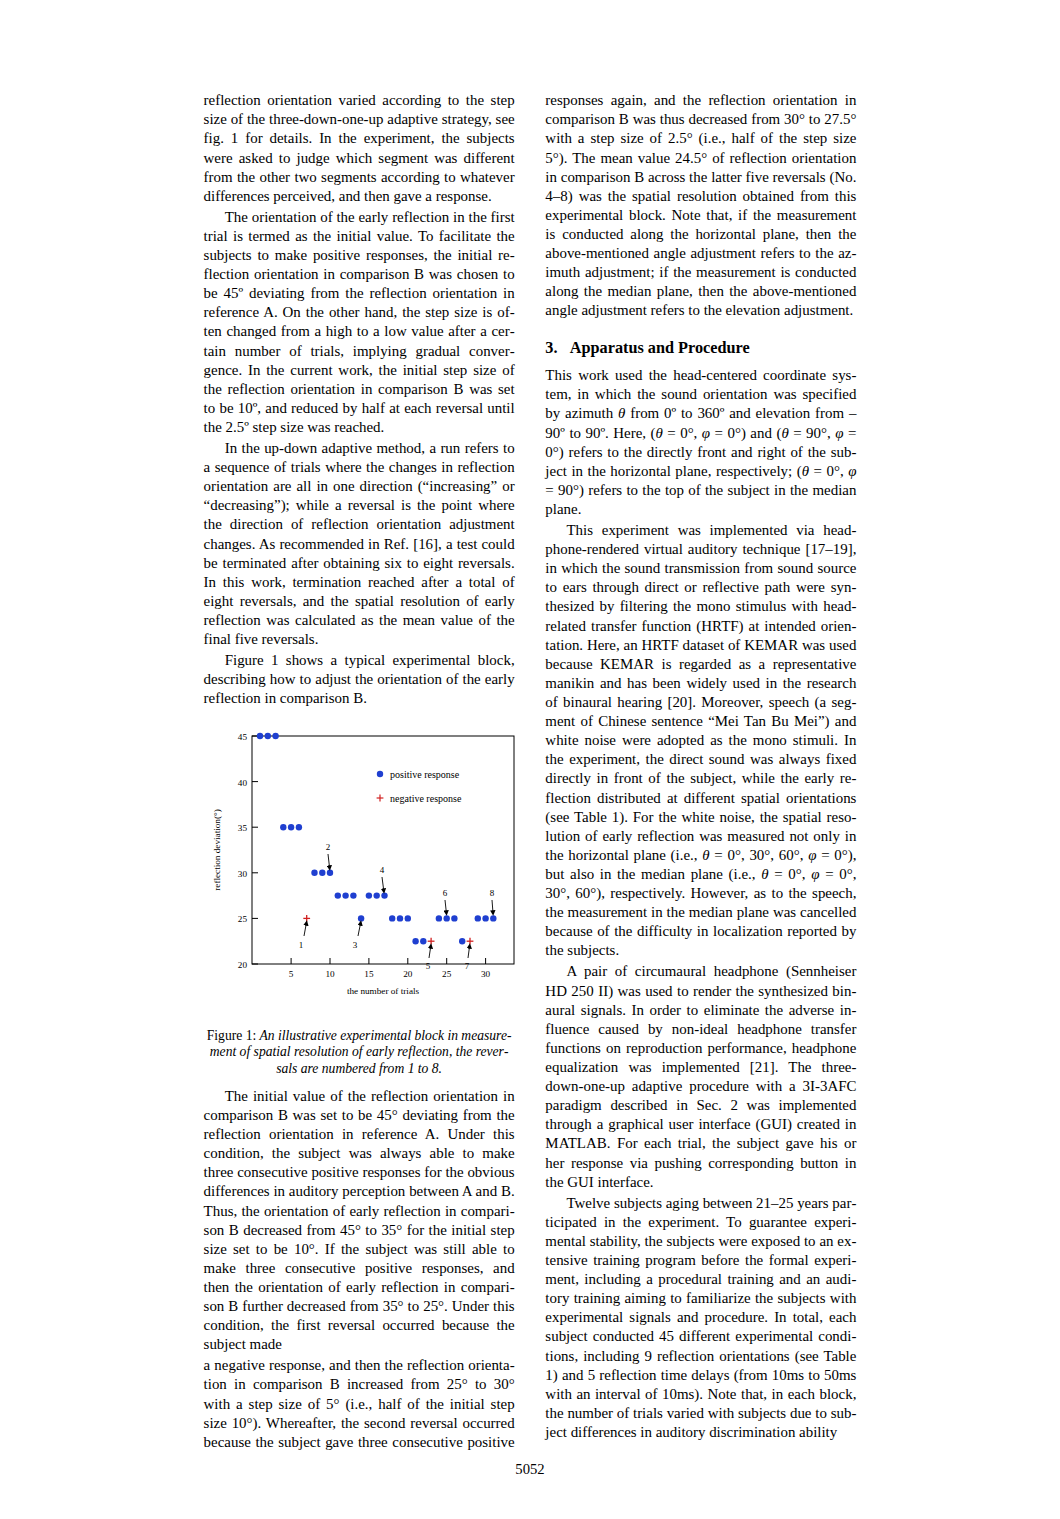reflection orientation varied according to the step size of the three-down-one-up adaptive strategy, see fig. 1 for details. In the experiment, the subjects were asked to judge which segment was different from the other two segments according to whatever differences perceived, and then gave a response.
The orientation of the early reflection in the first trial is termed as the initial value. To facilitate the subjects to make positive responses, the initial reflection orientation in comparison B was chosen to be 45º deviating from the reflection orientation in reference A. On the other hand, the step size is often changed from a high to a low value after a certain number of trials, implying gradual convergence. In the current work, the initial step size of the reflection orientation in comparison B was set to be 10º, and reduced by half at each reversal until the 2.5º step size was reached.
In the up-down adaptive method, a run refers to a sequence of trials where the changes in reflection orientation are all in one direction (“increasing” or “decreasing”); while a reversal is the point where the direction of reflection orientation adjustment changes. As recommended in Ref. [16], a test could be terminated after obtaining six to eight reversals. In this work, termination reached after a total of eight reversals, and the spatial resolution of early reflection was calculated as the mean value of the final five reversals.
Figure 1 shows a typical experimental block, describing how to adjust the orientation of the early reflection in comparison B.
45 40 35 30 25 20 5 10 15 20 25 30 the number of trials reflection deviation(°) positive response negative response 1 2 3 4 5 6 7 8
Figure 1: An illustrative experimental block in measurement of spatial resolution of early reflection, the reversals are numbered from 1 to 8.
The initial value of the reflection orientation in comparison B was set to be 45° deviating from the reflection orientation in reference A. Under this condition, the subject was always able to make three consecutive positive responses for the obvious differences in auditory perception between A and B. Thus, the orientation of early reflection in comparison B decreased from 45° to 35° for the initial step size set to be 10°. If the subject was still able to make three consecutive positive responses, and then the orientation of early reflection in comparison B further decreased from 35° to 25°. Under this condition, the first reversal occurred because the subject made
a negative response, and then the reflection orientation in comparison B increased from 25° to 30° with a step size of 5° (i.e., half of the initial step size 10°). Whereafter, the second reversal occurred because the subject gave three consecutive positive responses again, and the reflection orientation in comparison B was thus decreased from 30° to 27.5° with a step size of 2.5° (i.e., half of the step size 5°). The mean value 24.5° of reflection orientation in comparison B across the latter five reversals (No. 4–8) was the spatial resolution obtained from this experimental block. Note that, if the measurement is conducted along the horizontal plane, then the above-mentioned angle adjustment refers to the azimuth adjustment; if the measurement is conducted along the median plane, then the above-mentioned angle adjustment refers to the elevation adjustment.
3. Apparatus and Procedure
This work used the head-centered coordinate system, in which the sound orientation was specified by azimuth θ from 0º to 360º and elevation from –90º to 90º. Here, (θ = 0°, φ = 0°) and (θ = 90°, φ = 0°) refers to the directly front and right of the subject in the horizontal plane, respectively; (θ = 0°, φ = 90°) refers to the top of the subject in the median plane.
This experiment was implemented via headphone-rendered virtual auditory technique [17–19], in which the sound transmission from sound source to ears through direct or reflective path were synthesized by filtering the mono stimulus with head-related transfer function (HRTF) at intended orientation. Here, an HRTF dataset of KEMAR was used because KEMAR is regarded as a representative manikin and has been widely used in the research of binaural hearing [20]. Moreover, speech (a segment of Chinese sentence “Mei Tan Bu Mei”) and white noise were adopted as the mono stimuli. In the experiment, the direct sound was always fixed directly in front of the subject, while the early reflection distributed at different spatial orientations (see Table 1). For the white noise, the spatial resolution of early reflection was measured not only in the horizontal plane (i.e., θ = 0°, 30°, 60°, φ = 0°), but also in the median plane (i.e., θ = 0°, φ = 0°, 30°, 60°), respectively. However, as to the speech, the measurement in the median plane was cancelled because of the difficulty in localization reported by the subjects.
A pair of circumaural headphone (Sennheiser HD 250 II) was used to render the synthesized binaural signals. In order to eliminate the adverse influence caused by non-ideal headphone transfer functions on reproduction performance, headphone equalization was implemented [21]. The three-down-one-up adaptive procedure with a 3I-3AFC paradigm described in Sec. 2 was implemented through a graphical user interface (GUI) created in MATLAB. For each trial, the subject gave his or her response via pushing corresponding button in the GUI interface.
Twelve subjects aging between 21–25 years participated in the experiment. To guarantee experimental stability, the subjects were exposed to an extensive training program before the formal experiment, including a procedural training and an auditory training aiming to familiarize the subjects with experimental signals and procedure. In total, each subject conducted 45 different experimental conditions, including 9 reflection orientations (see Table 1) and 5 reflection time delays (from 10ms to 50ms with an interval of 10ms). Note that, in each block, the number of trials varied with subjects due to subject differences in auditory discrimination ability
5052